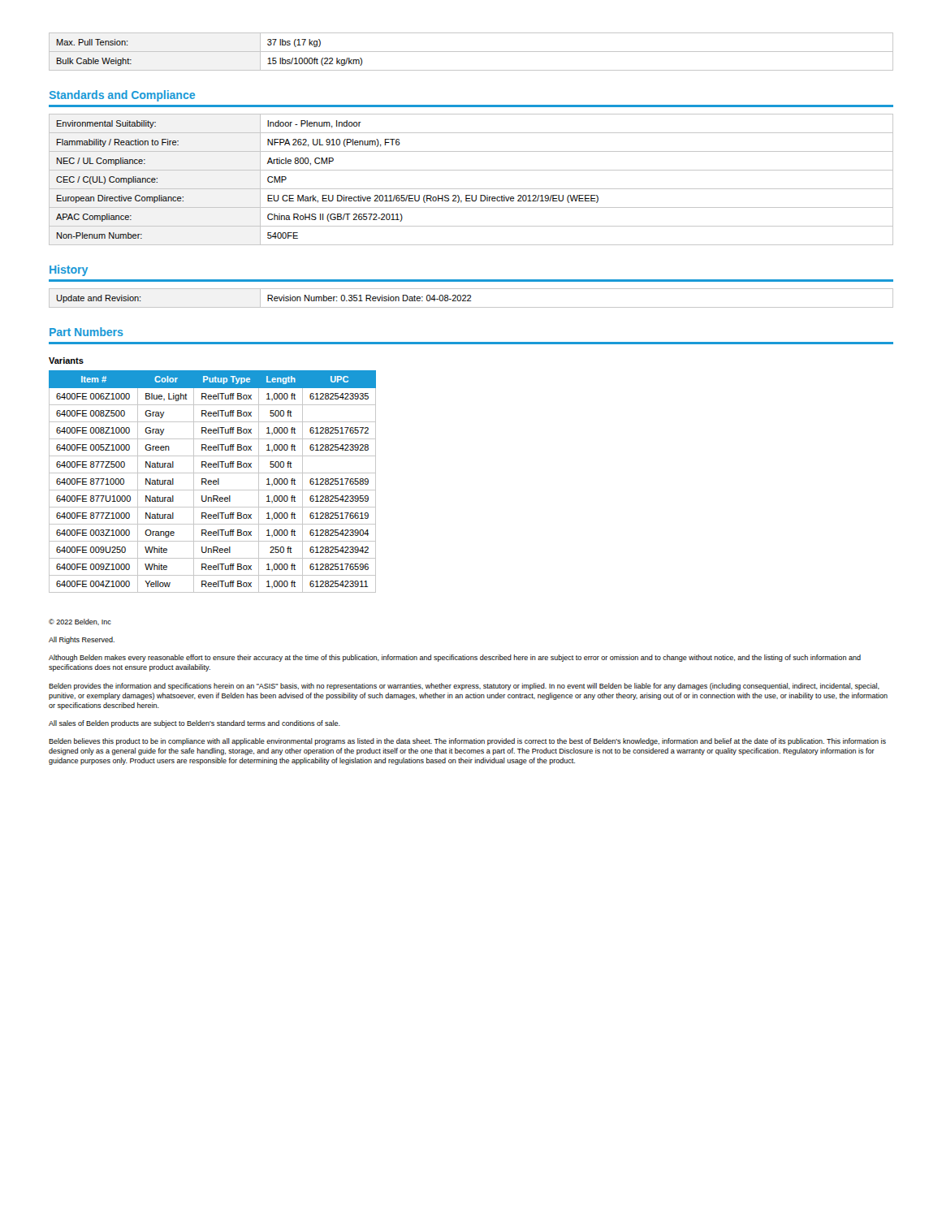| Max. Pull Tension: | 37 lbs (17 kg) |
| Bulk Cable Weight: | 15 lbs/1000ft (22 kg/km) |
Standards and Compliance
| Environmental Suitability: | Indoor - Plenum, Indoor |
| Flammability / Reaction to Fire: | NFPA 262, UL 910 (Plenum), FT6 |
| NEC / UL Compliance: | Article 800, CMP |
| CEC / C(UL) Compliance: | CMP |
| European Directive Compliance: | EU CE Mark, EU Directive 2011/65/EU (RoHS 2), EU Directive 2012/19/EU (WEEE) |
| APAC Compliance: | China RoHS II (GB/T 26572-2011) |
| Non-Plenum Number: | 5400FE |
History
| Update and Revision: | Revision Number: 0.351 Revision Date: 04-08-2022 |
Part Numbers
Variants
| Item # | Color | Putup Type | Length | UPC |
| --- | --- | --- | --- | --- |
| 6400FE 006Z1000 | Blue, Light | ReelTuff Box | 1,000 ft | 612825423935 |
| 6400FE 008Z500 | Gray | ReelTuff Box | 500 ft | |
| 6400FE 008Z1000 | Gray | ReelTuff Box | 1,000 ft | 612825176572 |
| 6400FE 005Z1000 | Green | ReelTuff Box | 1,000 ft | 612825423928 |
| 6400FE 877Z500 | Natural | ReelTuff Box | 500 ft | |
| 6400FE 8771000 | Natural | Reel | 1,000 ft | 612825176589 |
| 6400FE 877U1000 | Natural | UnReel | 1,000 ft | 612825423959 |
| 6400FE 877Z1000 | Natural | ReelTuff Box | 1,000 ft | 612825176619 |
| 6400FE 003Z1000 | Orange | ReelTuff Box | 1,000 ft | 612825423904 |
| 6400FE 009U250 | White | UnReel | 250 ft | 612825423942 |
| 6400FE 009Z1000 | White | ReelTuff Box | 1,000 ft | 612825176596 |
| 6400FE 004Z1000 | Yellow | ReelTuff Box | 1,000 ft | 612825423911 |
© 2022 Belden, Inc
All Rights Reserved.
Although Belden makes every reasonable effort to ensure their accuracy at the time of this publication, information and specifications described here in are subject to error or omission and to change without notice, and the listing of such information and specifications does not ensure product availability.
Belden provides the information and specifications herein on an "ASIS" basis, with no representations or warranties, whether express, statutory or implied. In no event will Belden be liable for any damages (including consequential, indirect, incidental, special, punitive, or exemplary damages) whatsoever, even if Belden has been advised of the possibility of such damages, whether in an action under contract, negligence or any other theory, arising out of or in connection with the use, or inability to use, the information or specifications described herein.
All sales of Belden products are subject to Belden's standard terms and conditions of sale.
Belden believes this product to be in compliance with all applicable environmental programs as listed in the data sheet. The information provided is correct to the best of Belden's knowledge, information and belief at the date of its publication. This information is designed only as a general guide for the safe handling, storage, and any other operation of the product itself or the one that it becomes a part of. The Product Disclosure is not to be considered a warranty or quality specification. Regulatory information is for guidance purposes only. Product users are responsible for determining the applicability of legislation and regulations based on their individual usage of the product.